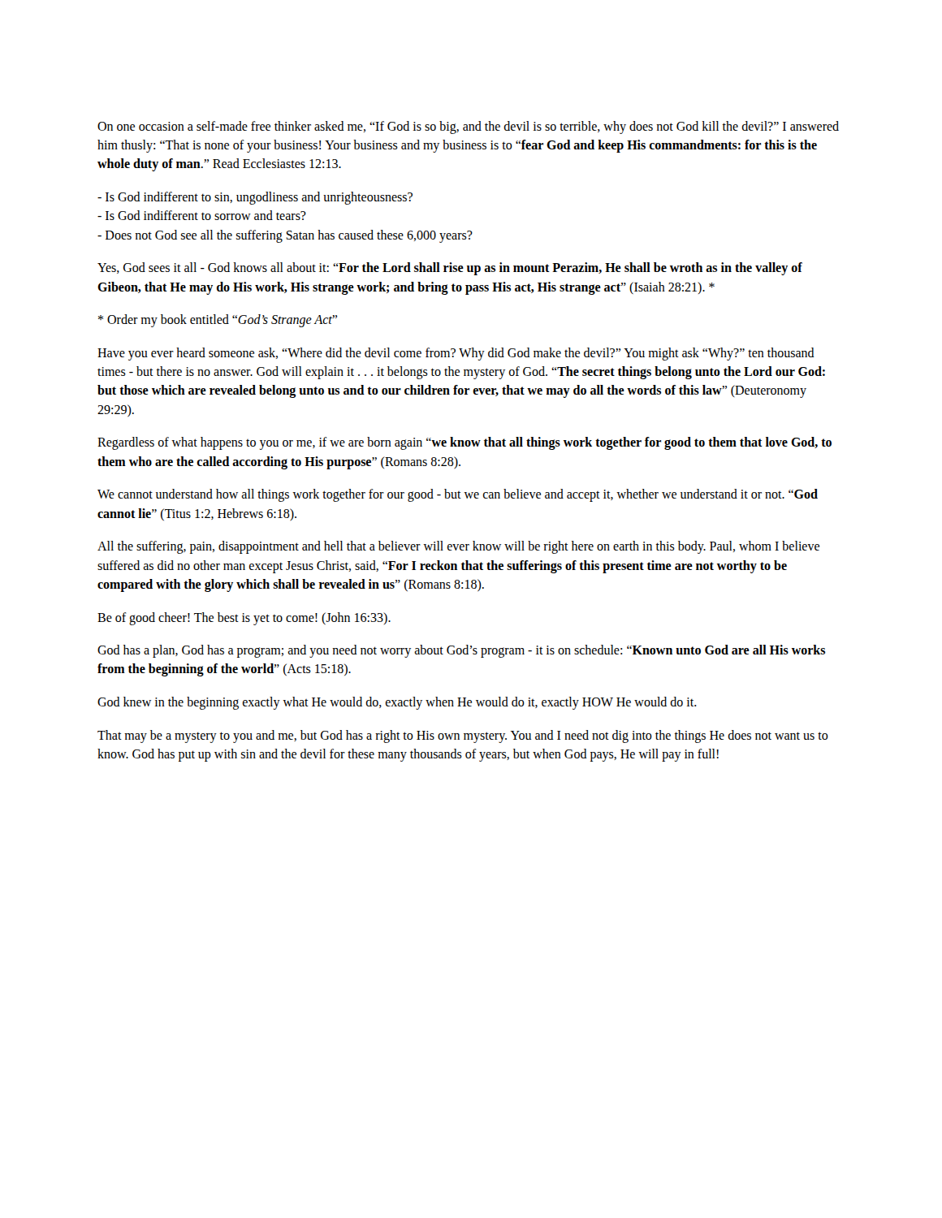On one occasion a self-made free thinker asked me, “If God is so big, and the devil is so terrible, why does not God kill the devil?” I answered him thusly: “That is none of your business! Your business and my business is to “fear God and keep His commandments: for this is the whole duty of man.” Read Ecclesiastes 12:13.
- Is God indifferent to sin, ungodliness and unrighteousness?
- Is God indifferent to sorrow and tears?
- Does not God see all the suffering Satan has caused these 6,000 years?
Yes, God sees it all - God knows all about it: “For the Lord shall rise up as in mount Perazim, He shall be wroth as in the valley of Gibeon, that He may do His work, His strange work; and bring to pass His act, His strange act” (Isaiah 28:21). *
* Order my book entitled “God’s Strange Act”
Have you ever heard someone ask, “Where did the devil come from? Why did God make the devil?” You might ask “Why?” ten thousand times - but there is no answer. God will explain it . . . it belongs to the mystery of God. “The secret things belong unto the Lord our God: but those which are revealed belong unto us and to our children for ever, that we may do all the words of this law” (Deuteronomy 29:29).
Regardless of what happens to you or me, if we are born again “we know that all things work together for good to them that love God, to them who are the called according to His purpose” (Romans 8:28).
We cannot understand how all things work together for our good - but we can believe and accept it, whether we understand it or not. “God cannot lie” (Titus 1:2, Hebrews 6:18).
All the suffering, pain, disappointment and hell that a believer will ever know will be right here on earth in this body. Paul, whom I believe suffered as did no other man except Jesus Christ, said, “For I reckon that the sufferings of this present time are not worthy to be compared with the glory which shall be revealed in us” (Romans 8:18).
Be of good cheer! The best is yet to come! (John 16:33).
God has a plan, God has a program; and you need not worry about God’s program - it is on schedule: “Known unto God are all His works from the beginning of the world” (Acts 15:18).
God knew in the beginning exactly what He would do, exactly when He would do it, exactly HOW He would do it.
That may be a mystery to you and me, but God has a right to His own mystery. You and I need not dig into the things He does not want us to know. God has put up with sin and the devil for these many thousands of years, but when God pays, He will pay in full!